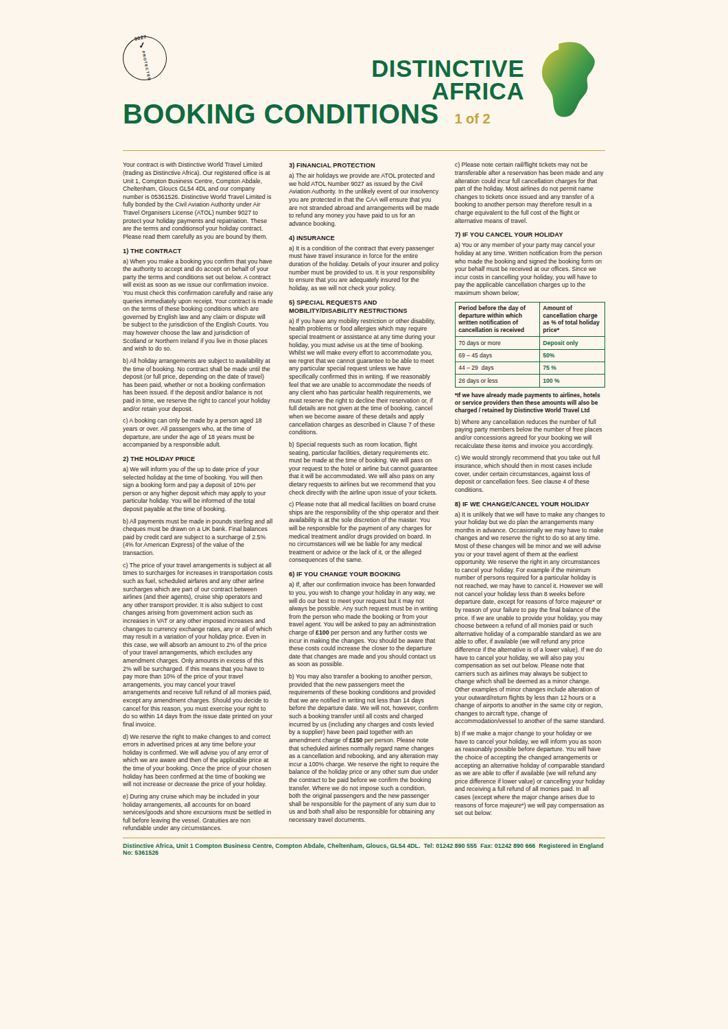9027 ✓ PROTECTED
DISTINCTIVE
AFRICA
BOOKING CONDITIONS 1 of 2
Your contract is with Distinctive World Travel Limited (trading as Distinctive Africa). Our registered office is at Unit 1, Compton Business Centre, Compton Abdale, Cheltenham, Gloucs GL54 4DL and our company number is 05361526. Distinctive World Travel Limited is fully bonded by the Civil Aviation Authority under Air Travel Organisers License (ATOL) number 9027 to protect your holiday payments and repatriation. These are the terms and conditionsof your holiday contract. Please read them carefully as you are bound by them.
1) The Contract
a) When you make a booking you confirm that you have the authority to accept and do accept on behalf of your party the terms and conditions set out below. A contract will exist as soon as we issue our confirmation invoice. You must check this confirmation carefully and raise any queries immediately upon receipt. Your contract is made on the terms of these booking conditions which are governed by English law and any claim or dispute will be subject to the jurisdiction of the English Courts. You may however choose the law and jurisdiction of Scotland or Northern Ireland if you live in those places and wish to do so.
b) All holiday arrangements are subject to availability at the time of booking. No contract shall be made until the deposit (or full price, depending on the date of travel) has been paid, whether or not a booking confirmation has been issued. If the deposit and/or balance is not paid in time, we reserve the right to cancel your holiday and/or retain your deposit.
c) A booking can only be made by a person aged 18 years or over. All passengers who, at the time of departure, are under the age of 18 years must be accompanied by a responsible adult.
2) The Holiday Price
a) We will inform you of the up to date price of your selected holiday at the time of booking. You will then sign a booking form and pay a deposit of 10% per person or any higher deposit which may apply to your particular holiday. You will be informed of the total deposit payable at the time of booking.
b) All payments must be made in pounds sterling and all cheques must be drawn on a UK bank. Final balances paid by credit card are subject to a surcharge of 2.5% (4% for American Express) of the value of the transaction.
c) The price of your travel arrangements is subject at all times to surcharges for increases in transportation costs such as fuel, scheduled airfares and any other airline surcharges which are part of our contract between airlines (and their agents), cruise ship operators and any other transport provider. It is also subject to cost changes arising from government action such as increases in VAT or any other imposed increases and changes to currency exchange rates, any or all of which may result in a variation of your holiday price. Even in this case, we will absorb an amount to 2% of the price of your travel arrangements, which excludes any amendment charges. Only amounts in excess of this 2% will be surcharged. If this means that you have to pay more than 10% of the price of your travel arrangements, you may cancel your travel arrangements and receive full refund of all monies paid, except any amendment charges. Should you decide to cancel for this reason, you must exercise your right to do so within 14 days from the issue date printed on your final invoice.
d) We reserve the right to make changes to and correct errors in advertised prices at any time before your holiday is confirmed. We will advise you of any error of which we are aware and then of the applicable price at the time of your booking. Once the price of your chosen holiday has been confirmed at the time of booking we will not increase or decrease the price of your holiday.
e) During any cruise which may be included in your holiday arrangements, all accounts for on board services/goods and shore excursions must be settled in full before leaving the vessel. Gratuities are non refundable under any circumstances.
3) Financial Protection
a) The air holidays we provide are ATOL protected and we hold ATOL Number 9027 as issued by the Civil Aviation Authority. In the unlikely event of our insolvency you are protected in that the CAA will ensure that you are not stranded abroad and arrangements will be made to refund any money you have paid to us for an advance booking.
4) Insurance
a) It is a condition of the contract that every passenger must have travel insurance in force for the entire duration of the holiday. Details of your insurer and policy number must be provided to us. It is your responsibility to ensure that you are adequately insured for the holiday, as we will not check your policy.
5) Special Requests and Mobility/Disability Restrictions
a) If you have any mobility restriction or other disability, health problems or food allergies which may require special treatment or assistance at any time during your holiday, you must advise us at the time of booking. Whilst we will make every effort to accommodate you, we regret that we cannot guarantee to be able to meet any particular special request unless we have specifically confirmed this in writing. If we reasonably feel that we are unable to accommodate the needs of any client who has particular health requirements, we must reserve the right to decline their reservation or, if full details are not given at the time of booking, cancel when we become aware of these details and apply cancellation charges as described in Clause 7 of these conditions.
b) Special requests such as room location, flight seating, particular facilities, dietary requirements etc. must be made at the time of booking. We will pass on your request to the hotel or airline but cannot guarantee that it will be accommodated. We will also pass on any dietary requests to airlines but we recommend that you check directly with the airline upon issue of your tickets.
c) Please note that all medical facilities on board cruise ships are the responsibility of the ship operator and their availability is at the sole discretion of the master. You will be responsible for the payment of any charges for medical treatment and/or drugs provided on board. In no circumstances will we be liable for any medical treatment or advice or the lack of it, or the alleged consequences of the same.
6) If You Change Your Booking
a) If, after our confirmation invoice has been forwarded to you, you wish to change your holiday in any way, we will do our best to meet your request but it may not always be possible. Any such request must be in writing from the person who made the booking or from your travel agent. You will be asked to pay an administration charge of £100 per person and any further costs we incur in making the changes. You should be aware that these costs could increase the closer to the departure date that changes are made and you should contact us as soon as possible.
b) You may also transfer a booking to another person, provided that the new passengers meet the requirements of these booking conditions and provided that we are notified in writing not less than 14 days before the departure date. We will not, however, confirm such a booking transfer until all costs and charged incurred by us (including any charges and costs levied by a supplier) have been paid together with an amendment charge of £150 per person. Please note that scheduled airlines normally regard name changes as a cancellation and rebooking, and any alteration may incur a 100% charge. We reserve the right to require the balance of the holiday price or any other sum due under the contract to be paid before we confirm the booking transfer. Where we do not impose such a condition, both the original passengers and the new passenger shall be responsible for the payment of any sum due to us and both shall also be responsible for obtaining any necessary travel documents.
c) Please note certain rail/flight tickets may not be transferable after a reservation has been made and any alteration could incur full cancellation charges for that part of the holiday. Most airlines do not permit name changes to tickets once issued and any transfer of a booking to another person may therefore result in a charge equivalent to the full cost of the flight or alternative means of travel.
7) If You Cancel Your Holiday
a) You or any member of your party may cancel your holiday at any time. Written notification from the person who made the booking and signed the booking form on your behalf must be received at our offices. Since we incur costs in cancelling your holiday, you will have to pay the applicable cancellation charges up to the maximum shown below;
| Period before the day of departure within which written notification of cancellation is received | Amount of cancellation charge as % of total holiday price* |
| --- | --- |
| 70 days or more | Deposit only |
| 69 – 45 days | 50% |
| 44 – 29 days | 75 % |
| 28 days or less | 100 % |
*If we have already made payments to airlines, hotels or service providers then these amounts will also be charged / retained by Distinctive World Travel Ltd
b) Where any cancellation reduces the number of full paying party members below the number of free places and/or concessions agreed for your booking we will recalculate these items and invoice you accordingly.
c) We would strongly recommend that you take out full insurance, which should then in most cases include cover, under certain circumstances, against loss of deposit or cancellation fees. See clause 4 of these conditions.
8) If We Change/Cancel Your Holiday
a) It is unlikely that we will have to make any changes to your holiday but we do plan the arrangements many months in advance. Occasionally we may have to make changes and we reserve the right to do so at any time. Most of these changes will be minor and we will advise you or your travel agent of them at the earliest opportunity. We reserve the right in any circumstances to cancel your holiday. For example if the minimum number of persons required for a particular holiday is not reached, we may have to cancel it. However we will not cancel your holiday less than 8 weeks before departure date, except for reasons of force majeure* or by reason of your failure to pay the final balance of the price. If we are unable to provide your holiday, you may choose between a refund of all monies paid or such alternative holiday of a comparable standard as we are able to offer, if available (we will refund any price difference if the alternative is of a lower value). If we do have to cancel your holiday, we will also pay you compensation as set out below. Please note that carriers such as airlines may always be subject to change which shall be deemed as a minor change. Other examples of minor changes include alteration of your outward/return flights by less than 12 hours or a change of airports to another in the same city or region, changes to aircraft type, change of accommodation/vessel to another of the same standard.
b) If we make a major change to your holiday or we have to cancel your holiday, we will inform you as soon as reasonably possible before departure. You will have the choice of accepting the changed arrangements or accepting an alternative holiday of comparable standard as we are able to offer if available (we will refund any price difference if lower value) or cancelling your holiday and receiving a full refund of all monies paid. In all cases (except where the major change arises due to reasons of force majeure*) we will pay compensation as set out below:
Distinctive Africa, Unit 1 Compton Business Centre, Compton Abdale, Cheltenham, Gloucs, GL54 4DL. Tel: 01242 890 555 Fax: 01242 890 666 Registered in England No: 5361526